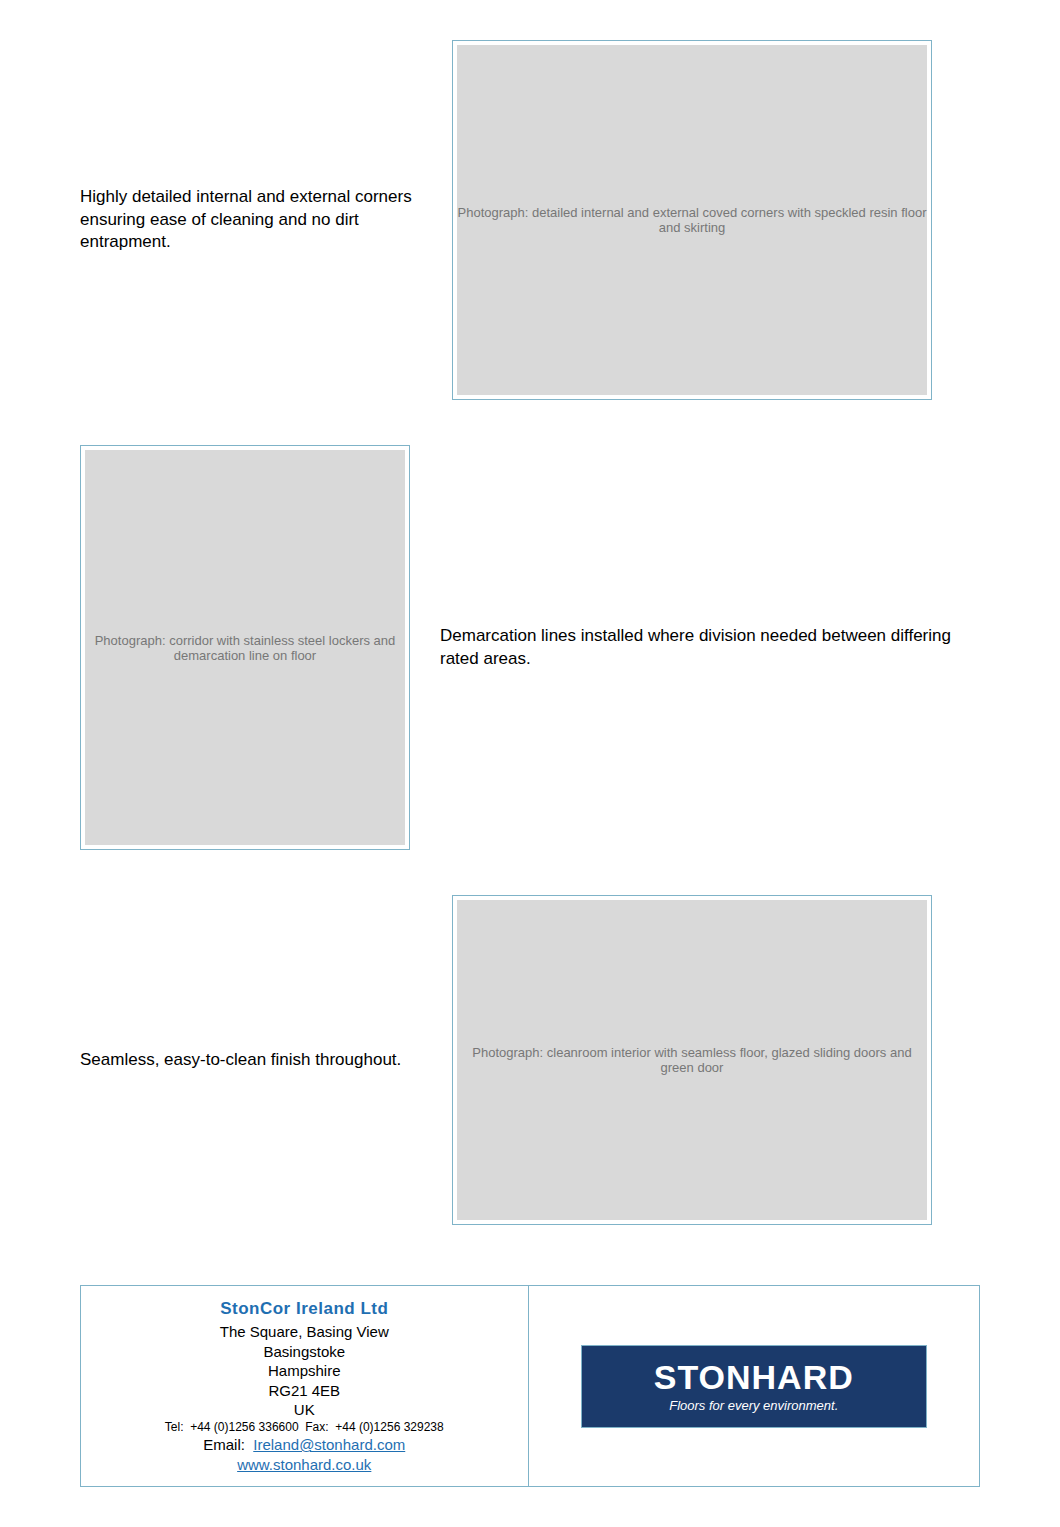Highly detailed internal and external corners ensuring ease of cleaning and no dirt entrapment.
Photograph: detailed internal and external coved corners with speckled resin floor and skirting
Photograph: corridor with stainless steel lockers and demarcation line on floor
Demarcation lines installed where division needed between differing rated areas.
Seamless, easy-to-clean finish throughout.
Photograph: cleanroom interior with seamless floor, glazed sliding doors and green door
StonCor Ireland Ltd
The Square, Basing View
Basingstoke
Hampshire
RG21 4EB
UK
Tel: +44 (0)1256 336600 Fax: +44 (0)1256 329238
Email: Ireland@stonhard.com
www.stonhard.co.uk
STONHARD
Floors for every environment.